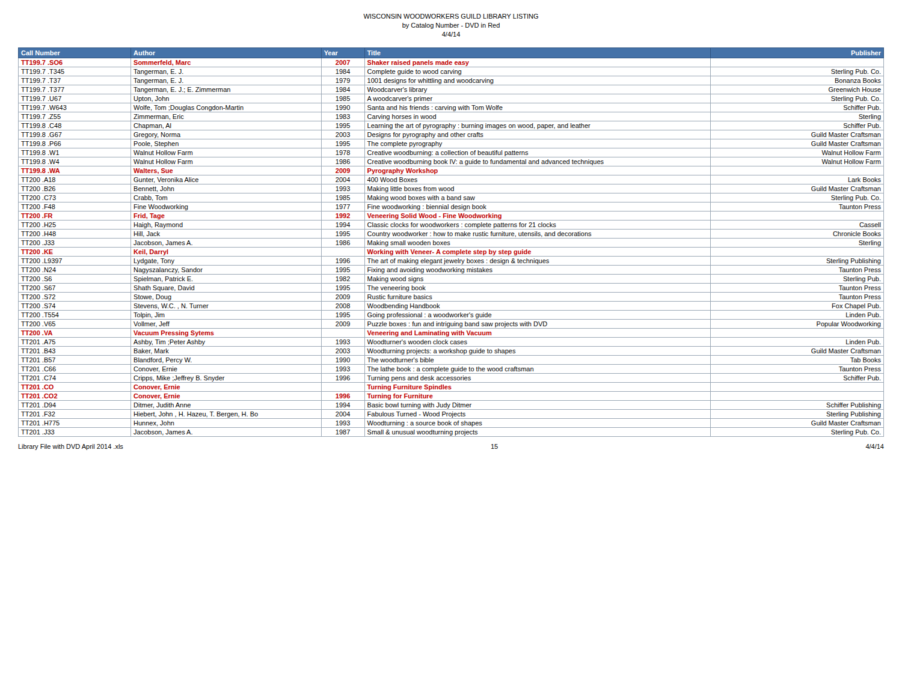WISCONSIN WOODWORKERS GUILD LIBRARY LISTING
by Catalog Number - DVD in Red
4/4/14
| Call Number | Author | Year | Title | Publisher |
| --- | --- | --- | --- | --- |
| TT199.7 .SO6 | Sommerfeld, Marc | 2007 | Shaker raised panels made easy | |
| TT199.7 .T345 | Tangerman, E. J. | 1984 | Complete guide to wood carving | Sterling Pub. Co. |
| TT199.7 .T37 | Tangerman, E. J. | 1979 | 1001 designs for whittling and woodcarving | Bonanza Books |
| TT199.7 .T377 | Tangerman, E. J.; E. Zimmerman | 1984 | Woodcarver's library | Greenwich House |
| TT199.7 .U67 | Upton, John | 1985 | A woodcarver's primer | Sterling Pub. Co. |
| TT199.7 .W643 | Wolfe, Tom ;Douglas Congdon-Martin | 1990 | Santa and his friends : carving with Tom Wolfe | Schiffer Pub. |
| TT199.7 .Z55 | Zimmerman, Eric | 1983 | Carving horses in wood | Sterling |
| TT199.8 .C48 | Chapman, Al | 1995 | Learning the art of pyrography : burning images on wood, paper, and leather | Schiffer Pub. |
| TT199.8 .G67 | Gregory, Norma | 2003 | Designs for pyrography and other crafts | Guild Master Craftsman |
| TT199.8 .P66 | Poole, Stephen | 1995 | The complete pyrography | Guild Master Craftsman |
| TT199.8 .W1 | Walnut Hollow Farm | 1978 | Creative woodburning: a collection of beautiful patterns | Walnut Hollow Farm |
| TT199.8 .W4 | Walnut Hollow Farm | 1986 | Creative woodburning book IV: a guide to fundamental and advanced techniques | Walnut Hollow Farm |
| TT199.8 .WA | Walters, Sue | 2009 | Pyrography Workshop | |
| TT200 .A18 | Gunter, Veronika Alice | 2004 | 400 Wood Boxes | Lark Books |
| TT200 .B26 | Bennett, John | 1993 | Making little boxes from wood | Guild Master Craftsman |
| TT200 .C73 | Crabb, Tom | 1985 | Making wood boxes with a band saw | Sterling Pub. Co. |
| TT200 .F48 | Fine Woodworking | 1977 | Fine woodworking : biennial design book | Taunton Press |
| TT200 .FR | Frid, Tage | 1992 | Veneering Solid Wood - Fine Woodworking | |
| TT200 .H25 | Haigh, Raymond | 1994 | Classic clocks for woodworkers : complete patterns for 21 clocks | Cassell |
| TT200 .H48 | Hill, Jack | 1995 | Country woodworker : how to make rustic furniture, utensils, and decorations | Chronicle Books |
| TT200 .J33 | Jacobson, James A. | 1986 | Making small wooden boxes | Sterling |
| TT200 .KE | Keil, Darryl | | Working with Veneer- A complete step by step guide | |
| TT200 .L9397 | Lydgate, Tony | 1996 | The art of making elegant jewelry boxes : design & techniques | Sterling Publishing |
| TT200 .N24 | Nagyszalanczy, Sandor | 1995 | Fixing and avoiding woodworking mistakes | Taunton Press |
| TT200 .S6 | Spielman, Patrick E. | 1982 | Making wood signs | Sterling Pub. |
| TT200 .S67 | Shath Square, David | 1995 | The veneering book | Taunton Press |
| TT200 .S72 | Stowe, Doug | 2009 | Rustic furniture basics | Taunton Press |
| TT200 .S74 | Stevens, W.C. , N. Turner | 2008 | Woodbending Handbook | Fox Chapel Pub. |
| TT200 .T554 | Tolpin, Jim | 1995 | Going professional : a woodworker's guide | Linden Pub. |
| TT200 .V65 | Vollmer, Jeff | 2009 | Puzzle boxes : fun and intriguing band saw projects with DVD | Popular Woodworking |
| TT200 .VA | Vacuum Pressing Sytems | | Veneering and Laminating with Vacuum | |
| TT201 .A75 | Ashby, Tim ;Peter Ashby | 1993 | Woodturner's wooden clock cases | Linden Pub. |
| TT201 .B43 | Baker, Mark | 2003 | Woodturning projects: a workshop guide to shapes | Guild Master Craftsman |
| TT201 .B57 | Blandford, Percy W. | 1990 | The woodturner's bible | Tab Books |
| TT201 .C66 | Conover, Ernie | 1993 | The lathe book : a complete guide to the wood craftsman | Taunton Press |
| TT201 .C74 | Cripps, Mike ;Jeffrey B. Snyder | 1996 | Turning pens and desk accessories | Schiffer Pub. |
| TT201 .CO | Conover, Ernie | | Turning Furniture Spindles | |
| TT201 .CO2 | Conover, Ernie | 1996 | Turning for Furniture | |
| TT201 .D94 | Ditmer, Judith Anne | 1994 | Basic bowl turning with Judy Ditmer | Schiffer Publishing |
| TT201 .F32 | Hiebert, John , H. Hazeu, T. Bergen, H. Bo | 2004 | Fabulous Turned - Wood Projects | Sterling Publishing |
| TT201 .H775 | Hunnex, John | 1993 | Woodturning : a source book of shapes | Guild Master Craftsman |
| TT201 .J33 | Jacobson, James A. | 1987 | Small & unusual woodturning projects | Sterling Pub. Co. |
Library File with DVD April 2014 .xls 15 4/4/14